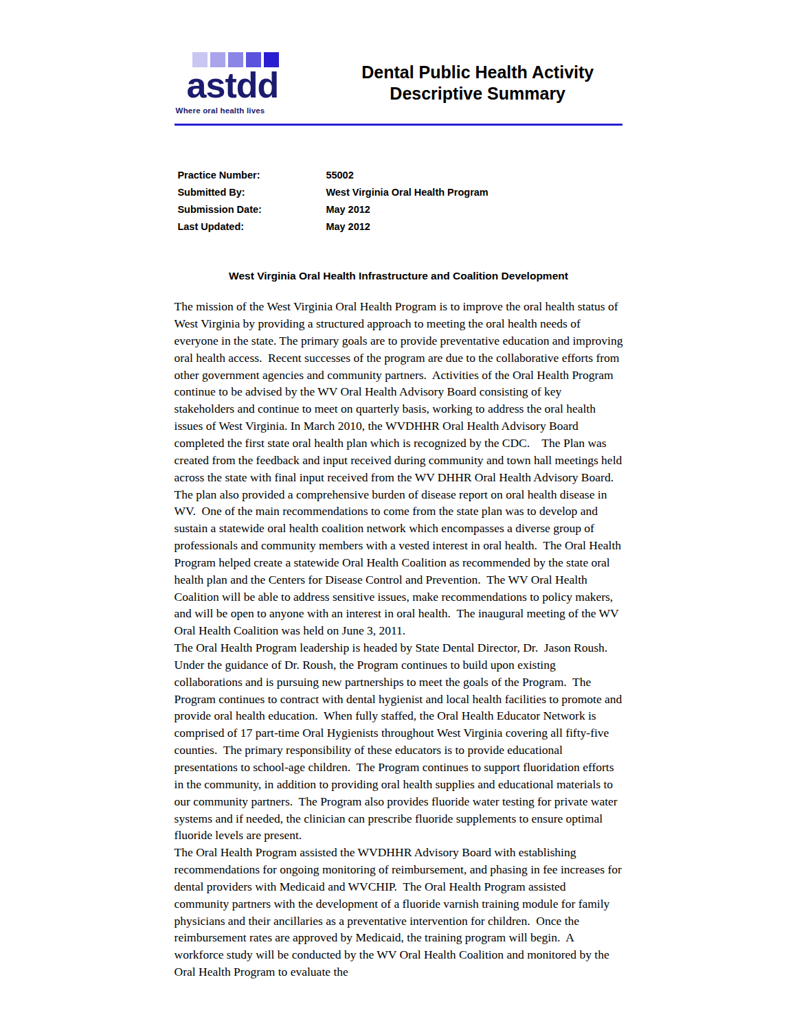astdd
Where oral health lives
Dental Public Health Activity
Descriptive Summary
| Practice Number: | 55002 |
| Submitted By: | West Virginia Oral Health Program |
| Submission Date: | May 2012 |
| Last Updated: | May 2012 |
West Virginia Oral Health Infrastructure and Coalition Development
The mission of the West Virginia Oral Health Program is to improve the oral health status of West Virginia by providing a structured approach to meeting the oral health needs of everyone in the state. The primary goals are to provide preventative education and improving oral health access. Recent successes of the program are due to the collaborative efforts from other government agencies and community partners. Activities of the Oral Health Program continue to be advised by the WV Oral Health Advisory Board consisting of key stakeholders and continue to meet on quarterly basis, working to address the oral health issues of West Virginia. In March 2010, the WVDHHR Oral Health Advisory Board completed the first state oral health plan which is recognized by the CDC. The Plan was created from the feedback and input received during community and town hall meetings held across the state with final input received from the WV DHHR Oral Health Advisory Board. The plan also provided a comprehensive burden of disease report on oral health disease in WV. One of the main recommendations to come from the state plan was to develop and sustain a statewide oral health coalition network which encompasses a diverse group of professionals and community members with a vested interest in oral health. The Oral Health Program helped create a statewide Oral Health Coalition as recommended by the state oral health plan and the Centers for Disease Control and Prevention. The WV Oral Health Coalition will be able to address sensitive issues, make recommendations to policy makers, and will be open to anyone with an interest in oral health. The inaugural meeting of the WV Oral Health Coalition was held on June 3, 2011.
The Oral Health Program leadership is headed by State Dental Director, Dr. Jason Roush. Under the guidance of Dr. Roush, the Program continues to build upon existing collaborations and is pursuing new partnerships to meet the goals of the Program. The Program continues to contract with dental hygienist and local health facilities to promote and provide oral health education. When fully staffed, the Oral Health Educator Network is comprised of 17 part-time Oral Hygienists throughout West Virginia covering all fifty-five counties. The primary responsibility of these educators is to provide educational presentations to school-age children. The Program continues to support fluoridation efforts in the community, in addition to providing oral health supplies and educational materials to our community partners. The Program also provides fluoride water testing for private water systems and if needed, the clinician can prescribe fluoride supplements to ensure optimal fluoride levels are present.
The Oral Health Program assisted the WVDHHR Advisory Board with establishing recommendations for ongoing monitoring of reimbursement, and phasing in fee increases for dental providers with Medicaid and WVCHIP. The Oral Health Program assisted community partners with the development of a fluoride varnish training module for family physicians and their ancillaries as a preventative intervention for children. Once the reimbursement rates are approved by Medicaid, the training program will begin. A workforce study will be conducted by the WV Oral Health Coalition and monitored by the Oral Health Program to evaluate the